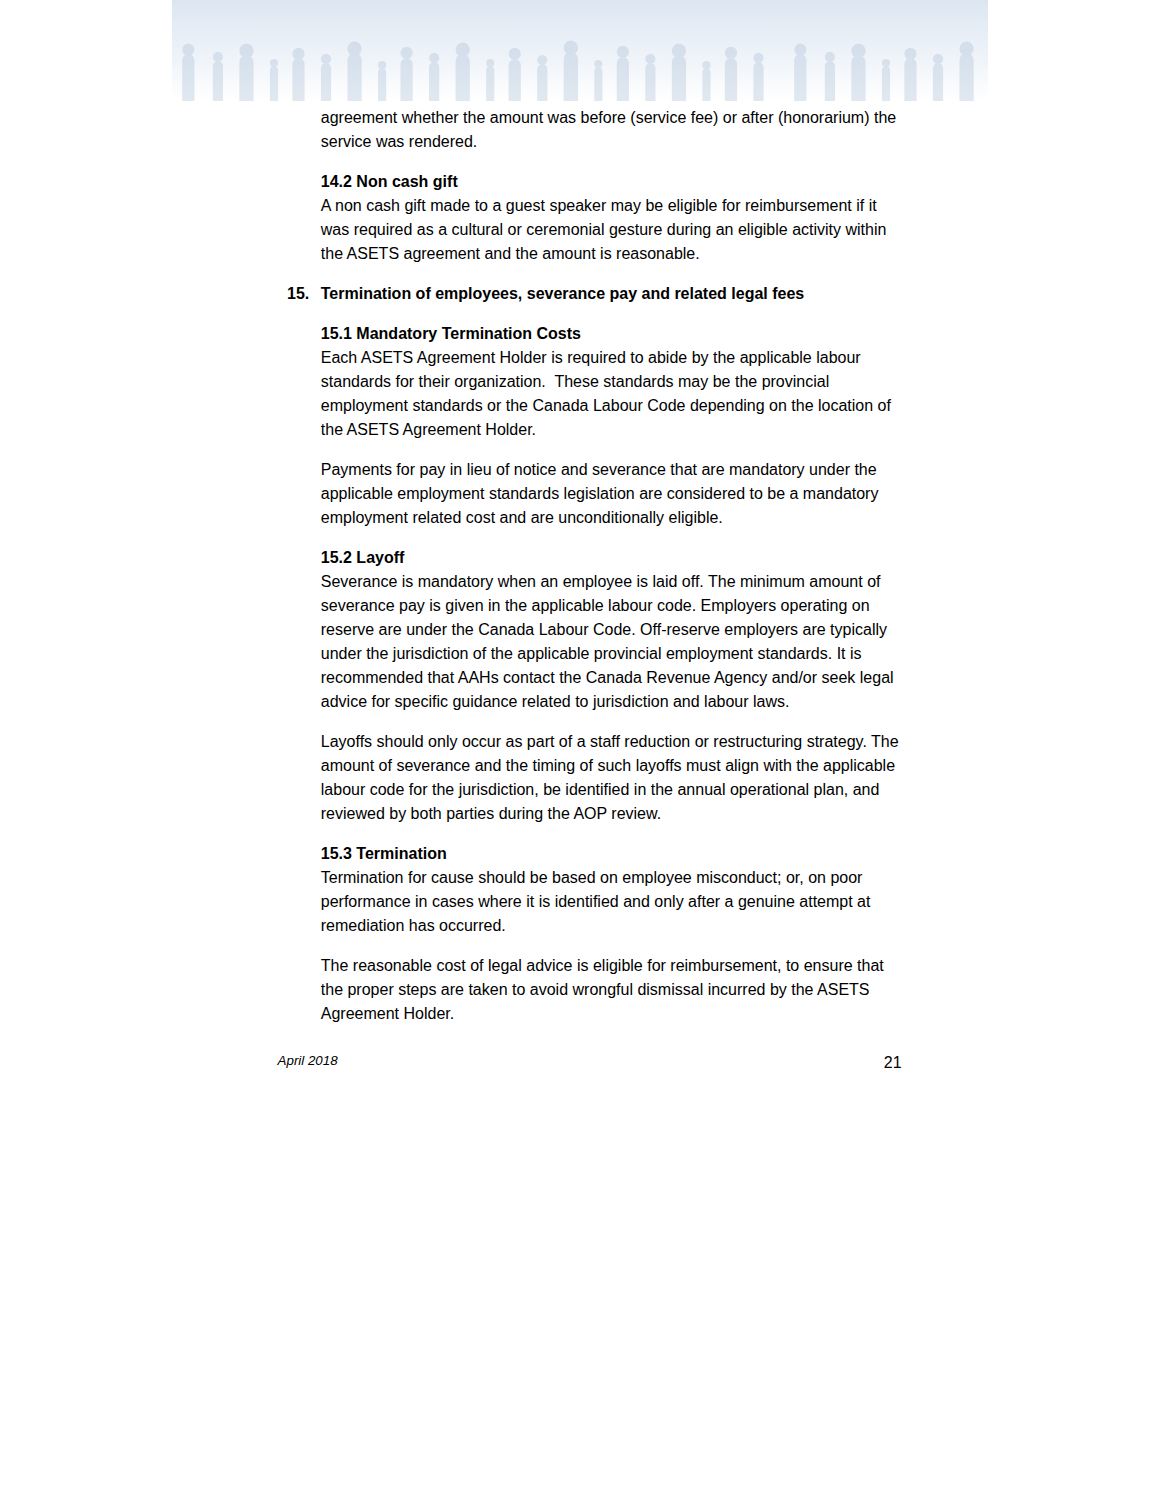agreement whether the amount was before (service fee) or after (honorarium) the service was rendered.
14.2 Non cash gift
A non cash gift made to a guest speaker may be eligible for reimbursement if it was required as a cultural or ceremonial gesture during an eligible activity within the ASETS agreement and the amount is reasonable.
15.
Termination of employees, severance pay and related legal fees
15.1 Mandatory Termination Costs
Each ASETS Agreement Holder is required to abide by the applicable labour standards for their organization. These standards may be the provincial employment standards or the Canada Labour Code depending on the location of the ASETS Agreement Holder.
Payments for pay in lieu of notice and severance that are mandatory under the applicable employment standards legislation are considered to be a mandatory employment related cost and are unconditionally eligible.
15.2 Layoff
Severance is mandatory when an employee is laid off. The minimum amount of severance pay is given in the applicable labour code. Employers operating on reserve are under the Canada Labour Code. Off-reserve employers are typically under the jurisdiction of the applicable provincial employment standards. It is recommended that AAHs contact the Canada Revenue Agency and/or seek legal advice for specific guidance related to jurisdiction and labour laws.
Layoffs should only occur as part of a staff reduction or restructuring strategy. The amount of severance and the timing of such layoffs must align with the applicable labour code for the jurisdiction, be identified in the annual operational plan, and reviewed by both parties during the AOP review.
15.3 Termination
Termination for cause should be based on employee misconduct; or, on poor performance in cases where it is identified and only after a genuine attempt at remediation has occurred.
The reasonable cost of legal advice is eligible for reimbursement, to ensure that the proper steps are taken to avoid wrongful dismissal incurred by the ASETS Agreement Holder.
April 2018 21